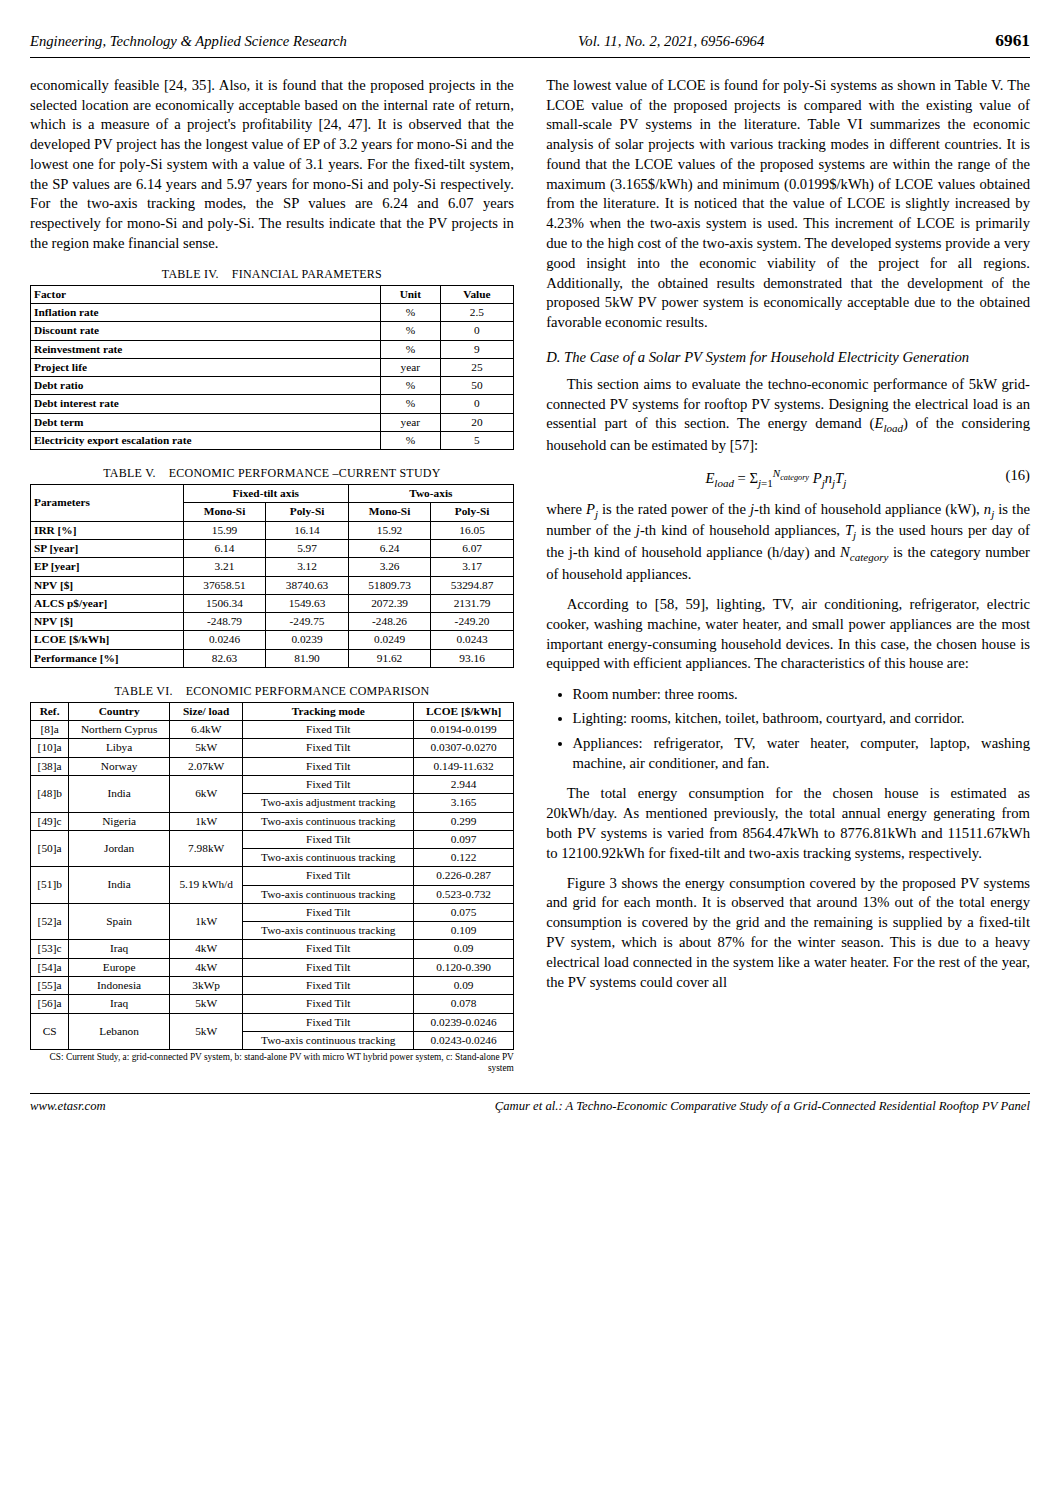Engineering, Technology & Applied Science Research Vol. 11, No. 2, 2021, 6956-6964 6961
economically feasible [24, 35]. Also, it is found that the proposed projects in the selected location are economically acceptable based on the internal rate of return, which is a measure of a project's profitability [24, 47]. It is observed that the developed PV project has the longest value of EP of 3.2 years for mono-Si and the lowest one for poly-Si system with a value of 3.1 years. For the fixed-tilt system, the SP values are 6.14 years and 5.97 years for mono-Si and poly-Si respectively. For the two-axis tracking modes, the SP values are 6.24 and 6.07 years respectively for mono-Si and poly-Si. The results indicate that the PV projects in the region make financial sense.
TABLE IV. FINANCIAL PARAMETERS
| Factor | Unit | Value |
| --- | --- | --- |
| Inflation rate | % | 2.5 |
| Discount rate | % | 0 |
| Reinvestment rate | % | 9 |
| Project life | year | 25 |
| Debt ratio | % | 50 |
| Debt interest rate | % | 0 |
| Debt term | year | 20 |
| Electricity export escalation rate | % | 5 |
TABLE V. ECONOMIC PERFORMANCE –CURRENT STUDY
| Parameters | Fixed-tilt axis | Two-axis |
| --- | --- | --- |
| Mono-Si | Poly-Si | Mono-Si | Poly-Si |
| IRR [%] | 15.99 | 16.14 | 15.92 | 16.05 |
| SP [year] | 6.14 | 5.97 | 6.24 | 6.07 |
| EP [year] | 3.21 | 3.12 | 3.26 | 3.17 |
| NPV [$] | 37658.51 | 38740.63 | 51809.73 | 53294.87 |
| ALCS p$/year] | 1506.34 | 1549.63 | 2072.39 | 2131.79 |
| NPV [$] | -248.79 | -249.75 | -248.26 | -249.20 |
| LCOE [$/kWh] | 0.0246 | 0.0239 | 0.0249 | 0.0243 |
| Performance [%] | 82.63 | 81.90 | 91.62 | 93.16 |
TABLE VI. ECONOMIC PERFORMANCE COMPARISON
| Ref. | Country | Size/ load | Tracking mode | LCOE [$/kWh] |
| --- | --- | --- | --- | --- |
| [8]a | Northern Cyprus | 6.4kW | Fixed Tilt | 0.0194-0.0199 |
| [10]a | Libya | 5kW | Fixed Tilt | 0.0307-0.0270 |
| [38]a | Norway | 2.07kW | Fixed Tilt | 0.149-11.632 |
| [48]b | India | 6kW | Fixed Tilt | 2.944 |
| Two-axis adjustment tracking | 3.165 |
| [49]c | Nigeria | 1kW | Two-axis continuous tracking | 0.299 |
| [50]a | Jordan | 7.98kW | Fixed Tilt | 0.097 |
| Two-axis continuous tracking | 0.122 |
| [51]b | India | 5.19 kWh/d | Fixed Tilt | 0.226-0.287 |
| Two-axis continuous tracking | 0.523-0.732 |
| [52]a | Spain | 1kW | Fixed Tilt | 0.075 |
| Two-axis continuous tracking | 0.109 |
| [53]c | Iraq | 4kW | Fixed Tilt | 0.09 |
| [54]a | Europe | 4kW | Fixed Tilt | 0.120-0.390 |
| [55]a | Indonesia | 3kWp | Fixed Tilt | 0.09 |
| [56]a | Iraq | 5kW | Fixed Tilt | 0.078 |
| CS | Lebanon | 5kW | Fixed Tilt | 0.0239-0.0246 |
| Two-axis continuous tracking | 0.0243-0.0246 |
CS: Current Study, a: grid-connected PV system, b: stand-alone PV with micro WT hybrid power system, c: Stand-alone PV system
The lowest value of LCOE is found for poly-Si systems as shown in Table V. The LCOE value of the proposed projects is compared with the existing value of small-scale PV systems in the literature. Table VI summarizes the economic analysis of solar projects with various tracking modes in different countries. It is found that the LCOE values of the proposed systems are within the range of the maximum (3.165$/kWh) and minimum (0.0199$/kWh) of LCOE values obtained from the literature. It is noticed that the value of LCOE is slightly increased by 4.23% when the two-axis system is used. This increment of LCOE is primarily due to the high cost of the two-axis system. The developed systems provide a very good insight into the economic viability of the project for all regions. Additionally, the obtained results demonstrated that the development of the proposed 5kW PV power system is economically acceptable due to the obtained favorable economic results.
D. The Case of a Solar PV System for Household Electricity Generation
This section aims to evaluate the techno-economic performance of 5kW grid-connected PV systems for rooftop PV systems. Designing the electrical load is an essential part of this section. The energy demand (Eload) of the considering household can be estimated by [57]:
Eload = Σj=1Ncategory PjnjTj (16)
where Pj is the rated power of the j-th kind of household appliance (kW), nj is the number of the j-th kind of household appliances, Tj is the used hours per day of the j-th kind of household appliance (h/day) and Ncategory is the category number of household appliances.
According to [58, 59], lighting, TV, air conditioning, refrigerator, electric cooker, washing machine, water heater, and small power appliances are the most important energy-consuming household devices. In this case, the chosen house is equipped with efficient appliances. The characteristics of this house are:
Room number: three rooms.
Lighting: rooms, kitchen, toilet, bathroom, courtyard, and corridor.
Appliances: refrigerator, TV, water heater, computer, laptop, washing machine, air conditioner, and fan.
The total energy consumption for the chosen house is estimated as 20kWh/day. As mentioned previously, the total annual energy generating from both PV systems is varied from 8564.47kWh to 8776.81kWh and 11511.67kWh to 12100.92kWh for fixed-tilt and two-axis tracking systems, respectively.
Figure 3 shows the energy consumption covered by the proposed PV systems and grid for each month. It is observed that around 13% out of the total energy consumption is covered by the grid and the remaining is supplied by a fixed-tilt PV system, which is about 87% for the winter season. This is due to a heavy electrical load connected in the system like a water heater. For the rest of the year, the PV systems could cover all
www.etasr.com Çamur et al.: A Techno-Economic Comparative Study of a Grid-Connected Residential Rooftop PV Panel